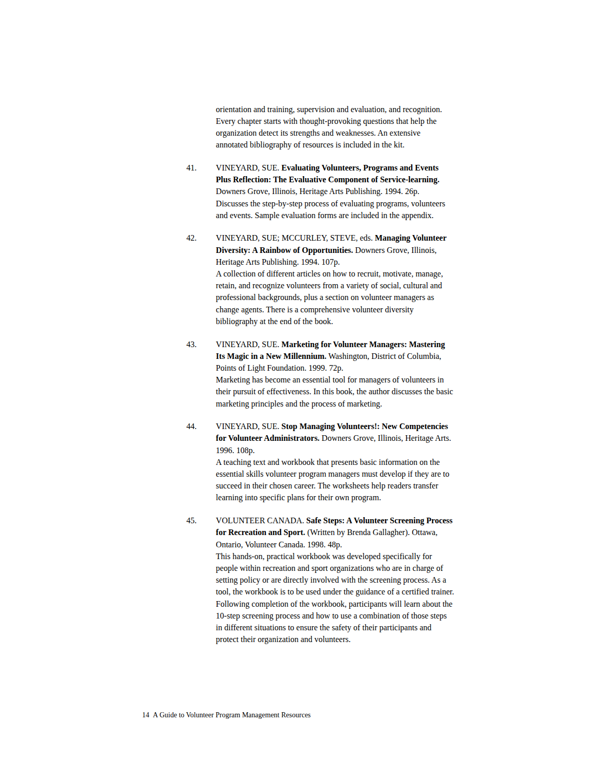orientation and training, supervision and evaluation, and recognition. Every chapter starts with thought-provoking questions that help the organization detect its strengths and weaknesses. An extensive annotated bibliography of resources is included in the kit.
41.
VINEYARD, SUE. Evaluating Volunteers, Programs and Events Plus Reflection: The Evaluative Component of Service-learning. Downers Grove, Illinois, Heritage Arts Publishing. 1994. 26p.
Discusses the step-by-step process of evaluating programs, volunteers and events. Sample evaluation forms are included in the appendix.
42.
VINEYARD, SUE; MCCURLEY, STEVE, eds. Managing Volunteer Diversity: A Rainbow of Opportunities. Downers Grove, Illinois, Heritage Arts Publishing. 1994. 107p.
A collection of different articles on how to recruit, motivate, manage, retain, and recognize volunteers from a variety of social, cultural and professional backgrounds, plus a section on volunteer managers as change agents. There is a comprehensive volunteer diversity bibliography at the end of the book.
43.
VINEYARD, SUE. Marketing for Volunteer Managers: Mastering Its Magic in a New Millennium. Washington, District of Columbia, Points of Light Foundation. 1999. 72p.
Marketing has become an essential tool for managers of volunteers in their pursuit of effectiveness. In this book, the author discusses the basic marketing principles and the process of marketing.
44.
VINEYARD, SUE. Stop Managing Volunteers!: New Competencies for Volunteer Administrators. Downers Grove, Illinois, Heritage Arts. 1996. 108p.
A teaching text and workbook that presents basic information on the essential skills volunteer program managers must develop if they are to succeed in their chosen career. The worksheets help readers transfer learning into specific plans for their own program.
45.
VOLUNTEER CANADA. Safe Steps: A Volunteer Screening Process for Recreation and Sport. (Written by Brenda Gallagher). Ottawa, Ontario, Volunteer Canada. 1998. 48p.
This hands-on, practical workbook was developed specifically for people within recreation and sport organizations who are in charge of setting policy or are directly involved with the screening process. As a tool, the workbook is to be used under the guidance of a certified trainer. Following completion of the workbook, participants will learn about the 10-step screening process and how to use a combination of those steps in different situations to ensure the safety of their participants and protect their organization and volunteers.
14 A Guide to Volunteer Program Management Resources